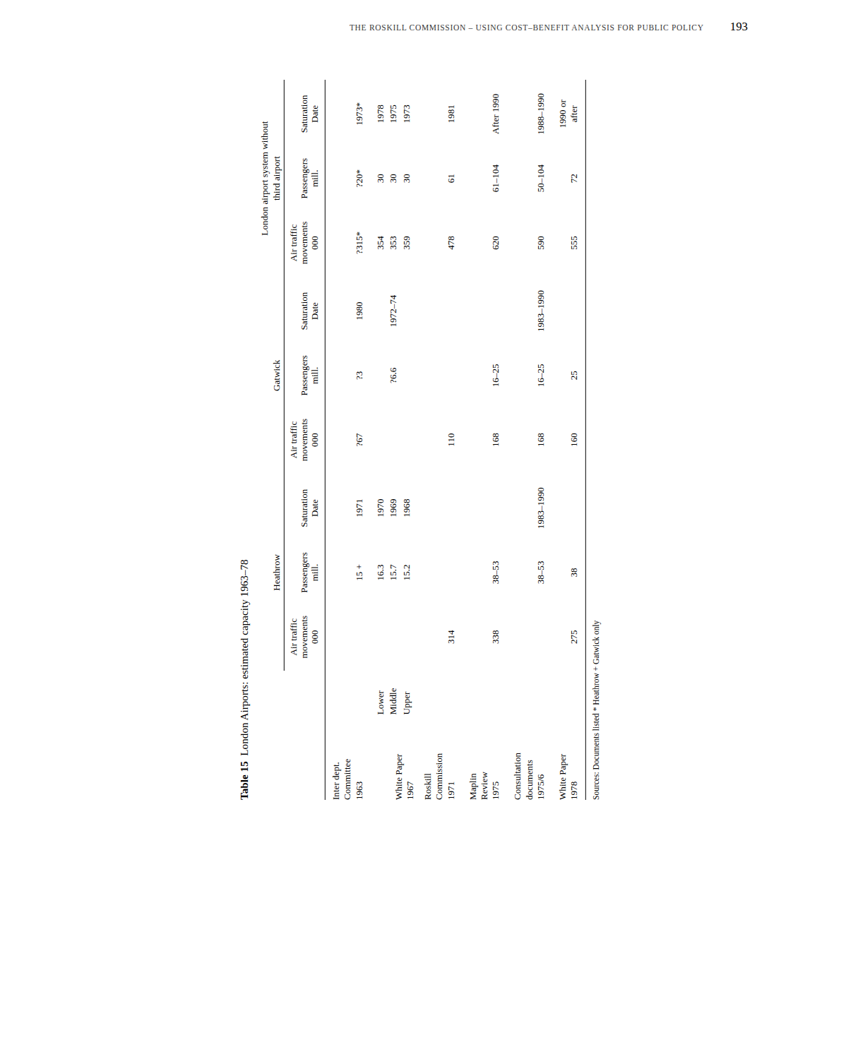The Roskill Commission – using cost–benefit analysis for public policy 193
Table 15 London Airports: estimated capacity 1963–78
| | | Heathrow | Gatwick | London airport system without third airport |
| --- | --- | --- | --- | --- |
| | | Air traffic movements 000 | Passengers mill. | Saturation Date | Air traffic movements 000 | Passengers mill. | Saturation Date | Air traffic movements 000 | Passengers mill. | Saturation Date |
| Inter dept. Committee 1963 | | | 15 + | 1971 | ?67 | ?3 | 1980 | ?315* | ?20* | 1973* |
| White Paper 1967 | Lower | | 16.3 | 1970 | | | | 354 | 30 | 1978 |
| Middle | | 15.7 | 1969 | | ?6.6 | 1972–74 | 353 | 30 | 1975 |
| Upper | | 15.2 | 1968 | | | | 359 | 30 | 1973 |
| Roskill Commission 1971 | | 314 | | | 110 | | | 478 | 61 | 1981 |
| Maplin Review 1975 | | 338 | 38–53 | | 168 | 16–25 | | 620 | 61–104 | After 1990 |
| Consultation documents 1975/6 | | | 38–53 | 1983–1990 | 168 | 16–25 | 1983–1990 | 590 | 50–104 | 1988–1990 |
| White Paper 1978 | | 275 | 38 | | 160 | 25 | | 555 | 72 | 1990 or after |
Sources: Documents listed * Heathrow + Gatwick only